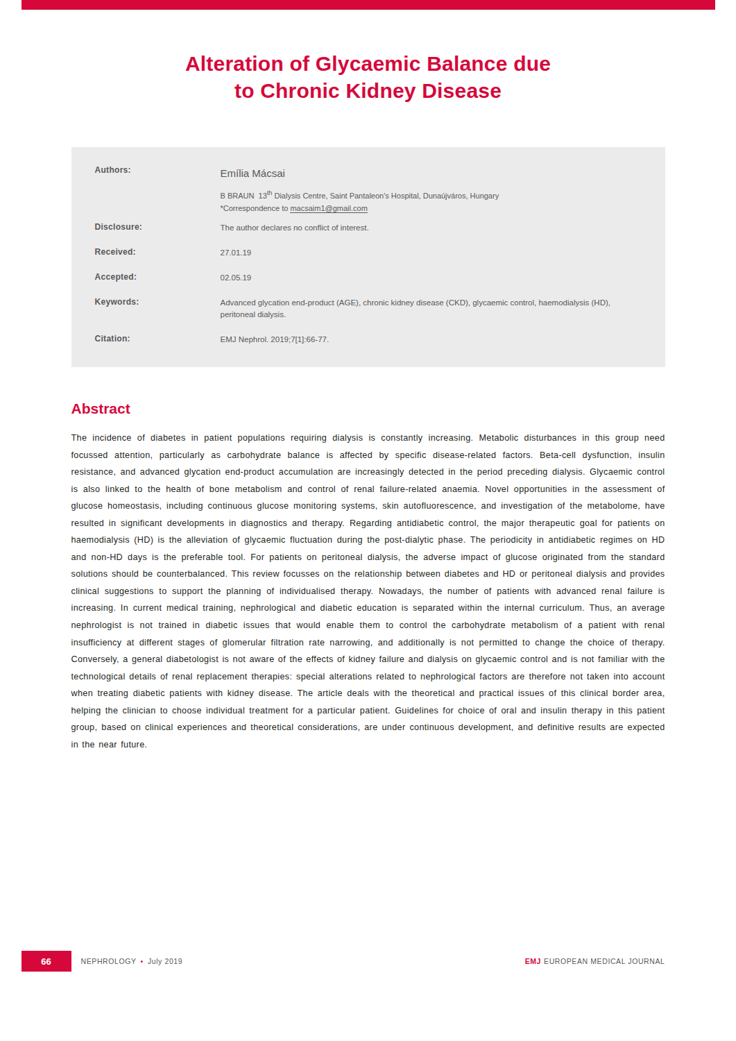Alteration of Glycaemic Balance due
to Chronic Kidney Disease
| Authors: | Emília Mácsai B BRAUN 13 th Dialysis Centre, Saint Pantaleon's Hospital, Dunaújváros, Hungary *Correspondence to macsaim1@gmail.com |
| Disclosure: | The author declares no conflict of interest. |
| Received: | 27.01.19 |
| Accepted: | 02.05.19 |
| Keywords: | Advanced glycation end-product (AGE), chronic kidney disease (CKD), glycaemic control, haemodialysis (HD), peritoneal dialysis. |
| Citation: | EMJ Nephrol. 2019;7[1]:66-77. |
Abstract
The incidence of diabetes in patient populations requiring dialysis is constantly increasing. Metabolic disturbances in this group need focussed attention, particularly as carbohydrate balance is affected by specific disease-related factors. Beta-cell dysfunction, insulin resistance, and advanced glycation end-product accumulation are increasingly detected in the period preceding dialysis. Glycaemic control is also linked to the health of bone metabolism and control of renal failure-related anaemia. Novel opportunities in the assessment of glucose homeostasis, including continuous glucose monitoring systems, skin autofluorescence, and investigation of the metabolome, have resulted in significant developments in diagnostics and therapy. Regarding antidiabetic control, the major therapeutic goal for patients on haemodialysis (HD) is the alleviation of glycaemic fluctuation during the post-dialytic phase. The periodicity in antidiabetic regimes on HD and non-HD days is the preferable tool. For patients on peritoneal dialysis, the adverse impact of glucose originated from the standard solutions should be counterbalanced. This review focusses on the relationship between diabetes and HD or peritoneal dialysis and provides clinical suggestions to support the planning of individualised therapy. Nowadays, the number of patients with advanced renal failure is increasing. In current medical training, nephrological and diabetic education is separated within the internal curriculum. Thus, an average nephrologist is not trained in diabetic issues that would enable them to control the carbohydrate metabolism of a patient with renal insufficiency at different stages of glomerular filtration rate narrowing, and additionally is not permitted to change the choice of therapy. Conversely, a general diabetologist is not aware of the effects of kidney failure and dialysis on glycaemic control and is not familiar with the technological details of renal replacement therapies: special alterations related to nephrological factors are therefore not taken into account when treating diabetic patients with kidney disease. The article deals with the theoretical and practical issues of this clinical border area, helping the clinician to choose individual treatment for a particular patient. Guidelines for choice of oral and insulin therapy in this patient group, based on clinical experiences and theoretical considerations, are under continuous development, and definitive results are expected in the near future.
66
NEPHROLOGY • July 2019
EMJ EUROPEAN MEDICAL JOURNAL